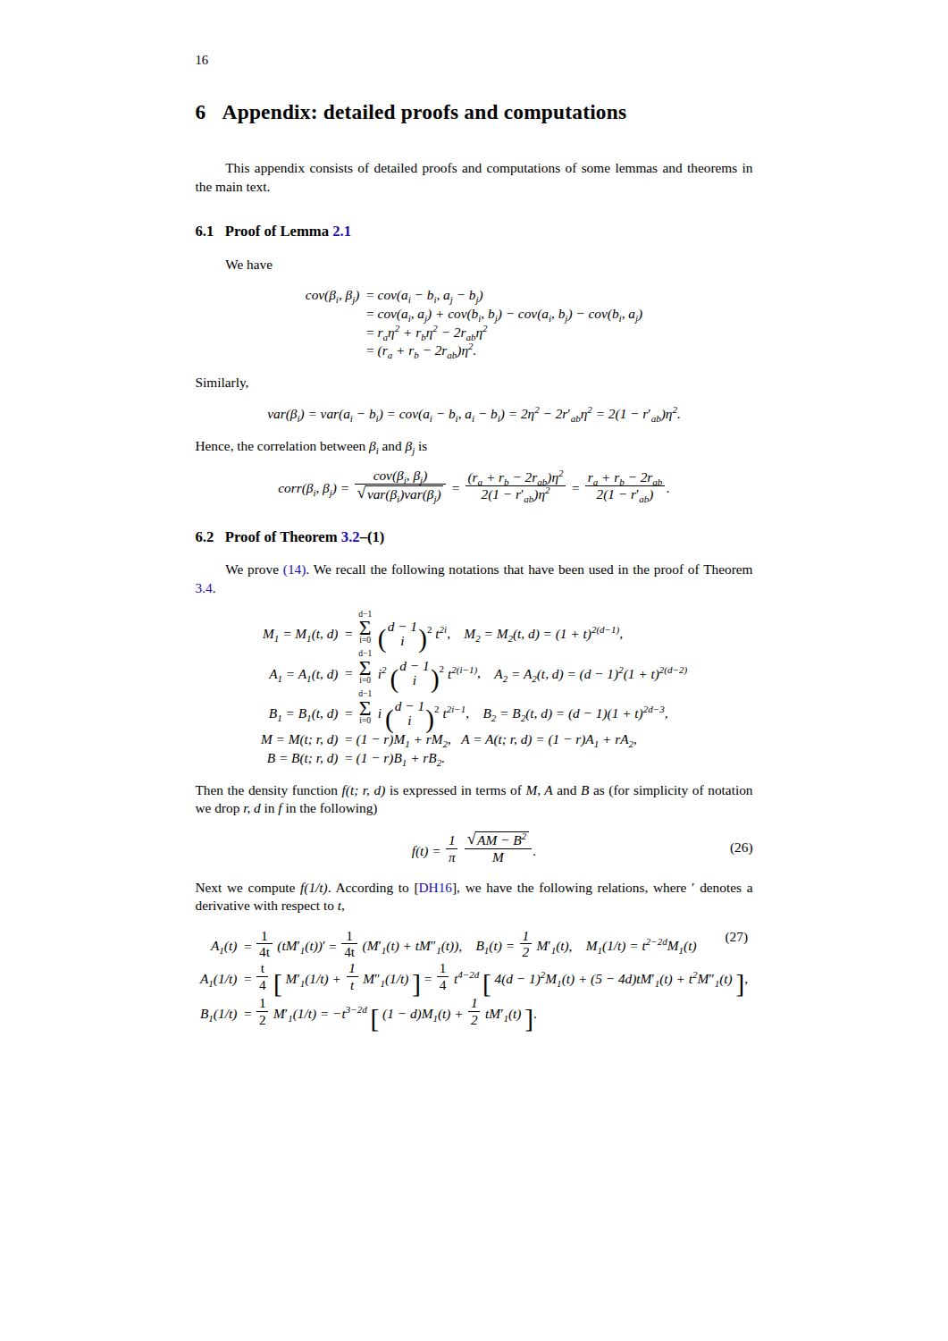16
6 Appendix: detailed proofs and computations
This appendix consists of detailed proofs and computations of some lemmas and theorems in the main text.
6.1 Proof of Lemma 2.1
We have
cov(βi, βj)
= cov(ai − bi, aj − bj)
= cov(ai, aj) + cov(bi, bj) − cov(ai, bj) − cov(bi, aj)
= raη2 + rbη2 − 2rabη2
= (ra + rb − 2rab)η2.
Similarly,
var(βi) = var(ai − bi) = cov(ai − bi, ai − bi) = 2η2 − 2r′abη2 = 2(1 − r′ab)η2.
Hence, the correlation between βi and βj is
corr(βi, βj) = cov(βi, βj) var(βi)var(βj) = (ra + rb − 2rab)η2 2(1 − r′ab)η2 = ra + rb − 2rab 2(1 − r′ab) .
6.2 Proof of Theorem 3.2–(1)
We prove (14). We recall the following notations that have been used in the proof of Theorem 3.4.
M1 = M1(t, d)
= d−1 Σi=0 (d − 1 i)2 t2i, M2 = M2(t, d) = (1 + t)2(d−1),
A1 = A1(t, d)
= d−1 Σi=0 i2 (d − 1 i)2 t2(i−1), A2 = A2(t, d) = (d − 1)2(1 + t)2(d−2)
B1 = B1(t, d)
= d−1 Σi=0 i (d − 1 i)2 t2i−1, B2 = B2(t, d) = (d − 1)(1 + t)2d−3,
M = M(t; r, d)
= (1 − r)M1 + rM2, A = A(t; r, d) = (1 − r)A1 + rA2,
B = B(t; r, d)
= (1 − r)B1 + rB2.
Then the density function f(t; r, d) is expressed in terms of M, A and B as (for simplicity of notation we drop r, d in f in the following)
f(t) = 1 π AM − B2 M . (26)
Next we compute f(1/t). According to [DH16], we have the following relations, where ′ denotes a derivative with respect to t,
A1(t)
= 14t (tM′1(t))′ = 14t (M′1(t) + tM″1(t)), B1(t) = 12 M′1(t), M1(1/t) = t2−2dM1(t) (27)
A1(1/t)
= t 4 [ M′1(1/t) + 1 t M″1(1/t) ] = 14 t4−2d [ 4(d − 1)2M1(t) + (5 − 4d)tM′1(t) + t2M″1(t) ],
B1(1/t)
= 12 M′1(1/t) = −t3−2d [ (1 − d)M1(t) + 12 tM′1(t) ].